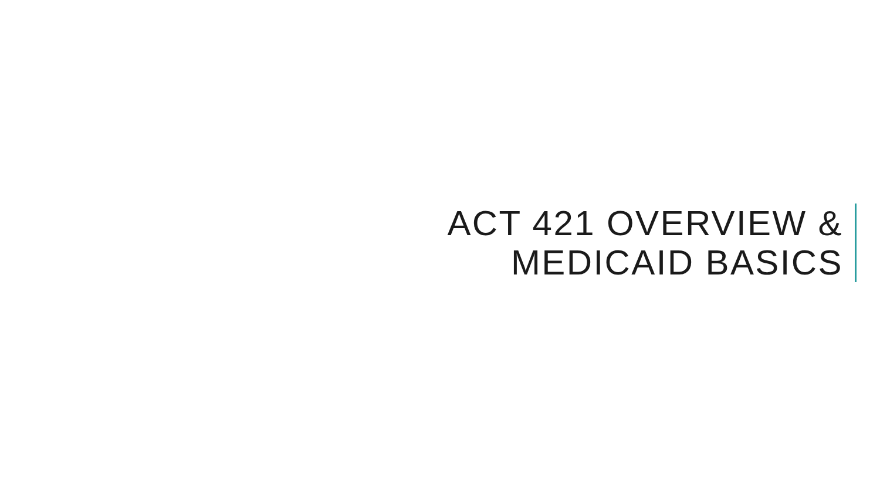Act 421 Overview &
Medicaid Basics